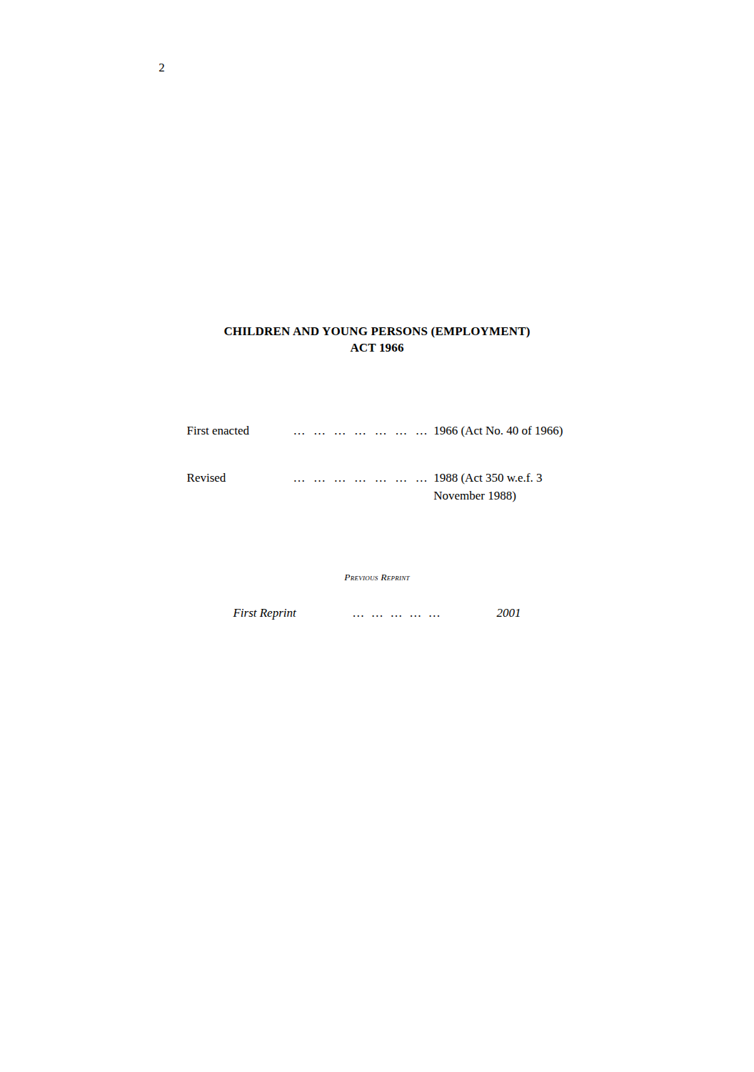2
CHILDREN AND YOUNG PERSONS (EMPLOYMENT) ACT 1966
| First enacted | … … … … … … … | 1966 (Act No. 40 of 1966) |
| Revised | … … … … … … … | 1988 (Act 350 w.e.f. 3 November 1988) |
Previous Reprint
| First Reprint | … … … … … | 2001 |